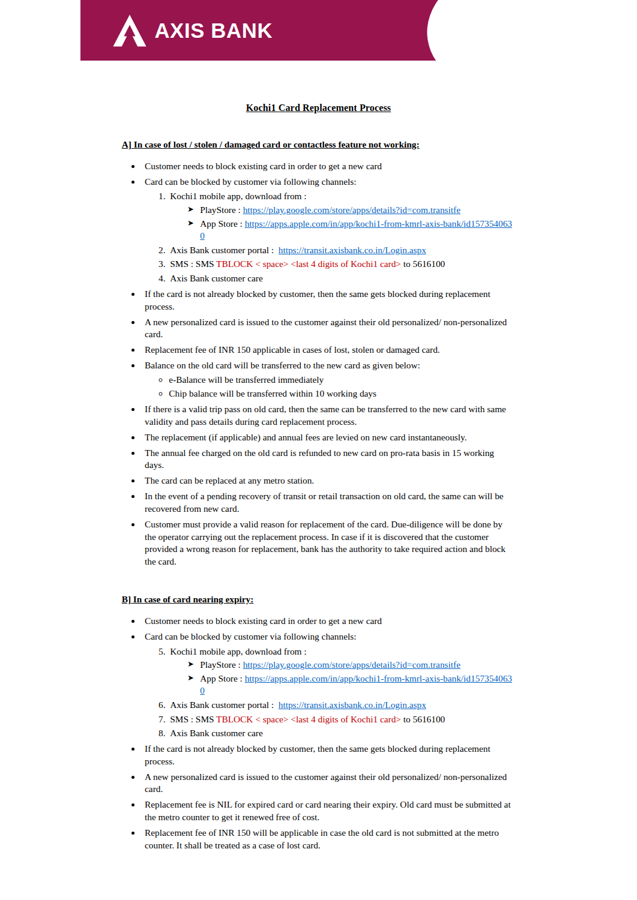AXIS BANK
Kochi1 Card Replacement Process
A] In case of lost / stolen / damaged card or contactless feature not working:
Customer needs to block existing card in order to get a new card
Card can be blocked by customer via following channels:
Kochi1 mobile app, download from :
PlayStore : https://play.google.com/store/apps/details?id=com.transitfe
App Store : https://apps.apple.com/in/app/kochi1-from-kmrl-axis-bank/id1573540630
Axis Bank customer portal : https://transit.axisbank.co.in/Login.aspx
SMS : SMS TBLOCK < space> <last 4 digits of Kochi1 card> to 5616100
Axis Bank customer care
If the card is not already blocked by customer, then the same gets blocked during replacement process.
A new personalized card is issued to the customer against their old personalized/ non-personalized card.
Replacement fee of INR 150 applicable in cases of lost, stolen or damaged card.
Balance on the old card will be transferred to the new card as given below:
e-Balance will be transferred immediately
Chip balance will be transferred within 10 working days
If there is a valid trip pass on old card, then the same can be transferred to the new card with same validity and pass details during card replacement process.
The replacement (if applicable) and annual fees are levied on new card instantaneously.
The annual fee charged on the old card is refunded to new card on pro-rata basis in 15 working days.
The card can be replaced at any metro station.
In the event of a pending recovery of transit or retail transaction on old card, the same can will be recovered from new card.
Customer must provide a valid reason for replacement of the card. Due-diligence will be done by the operator carrying out the replacement process. In case if it is discovered that the customer provided a wrong reason for replacement, bank has the authority to take required action and block the card.
B] In case of card nearing expiry:
Customer needs to block existing card in order to get a new card
Card can be blocked by customer via following channels:
Kochi1 mobile app, download from :
PlayStore : https://play.google.com/store/apps/details?id=com.transitfe
App Store : https://apps.apple.com/in/app/kochi1-from-kmrl-axis-bank/id1573540630
Axis Bank customer portal : https://transit.axisbank.co.in/Login.aspx
SMS : SMS TBLOCK < space> <last 4 digits of Kochi1 card> to 5616100
Axis Bank customer care
If the card is not already blocked by customer, then the same gets blocked during replacement process.
A new personalized card is issued to the customer against their old personalized/ non-personalized card.
Replacement fee is NIL for expired card or card nearing their expiry. Old card must be submitted at the metro counter to get it renewed free of cost.
Replacement fee of INR 150 will be applicable in case the old card is not submitted at the metro counter. It shall be treated as a case of lost card.